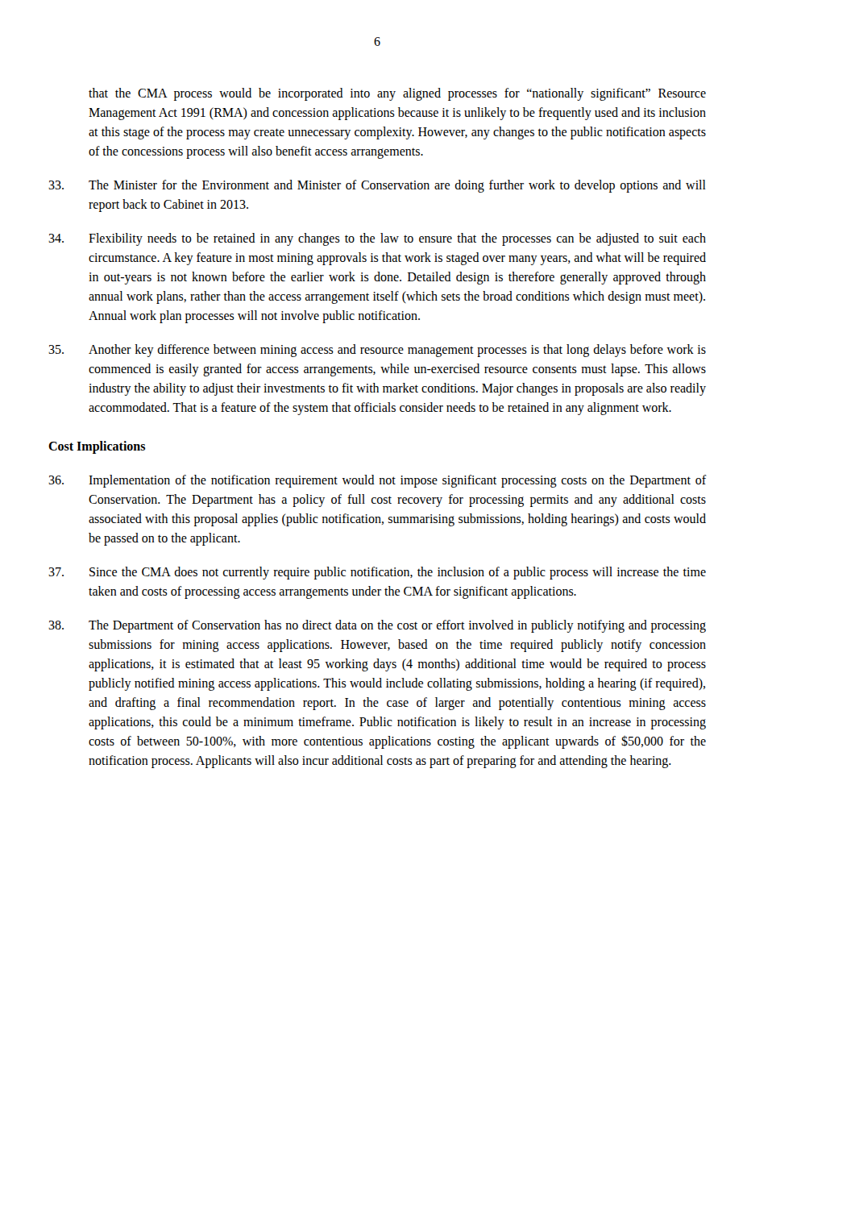6
that the CMA process would be incorporated into any aligned processes for “nationally significant” Resource Management Act 1991 (RMA) and concession applications because it is unlikely to be frequently used and its inclusion at this stage of the process may create unnecessary complexity. However, any changes to the public notification aspects of the concessions process will also benefit access arrangements.
33.
The Minister for the Environment and Minister of Conservation are doing further work to develop options and will report back to Cabinet in 2013.
34.
Flexibility needs to be retained in any changes to the law to ensure that the processes can be adjusted to suit each circumstance. A key feature in most mining approvals is that work is staged over many years, and what will be required in out-years is not known before the earlier work is done. Detailed design is therefore generally approved through annual work plans, rather than the access arrangement itself (which sets the broad conditions which design must meet). Annual work plan processes will not involve public notification.
35.
Another key difference between mining access and resource management processes is that long delays before work is commenced is easily granted for access arrangements, while un-exercised resource consents must lapse. This allows industry the ability to adjust their investments to fit with market conditions. Major changes in proposals are also readily accommodated. That is a feature of the system that officials consider needs to be retained in any alignment work.
Cost Implications
36.
Implementation of the notification requirement would not impose significant processing costs on the Department of Conservation. The Department has a policy of full cost recovery for processing permits and any additional costs associated with this proposal applies (public notification, summarising submissions, holding hearings) and costs would be passed on to the applicant.
37.
Since the CMA does not currently require public notification, the inclusion of a public process will increase the time taken and costs of processing access arrangements under the CMA for significant applications.
38.
The Department of Conservation has no direct data on the cost or effort involved in publicly notifying and processing submissions for mining access applications. However, based on the time required publicly notify concession applications, it is estimated that at least 95 working days (4 months) additional time would be required to process publicly notified mining access applications. This would include collating submissions, holding a hearing (if required), and drafting a final recommendation report. In the case of larger and potentially contentious mining access applications, this could be a minimum timeframe. Public notification is likely to result in an increase in processing costs of between 50-100%, with more contentious applications costing the applicant upwards of $50,000 for the notification process. Applicants will also incur additional costs as part of preparing for and attending the hearing.